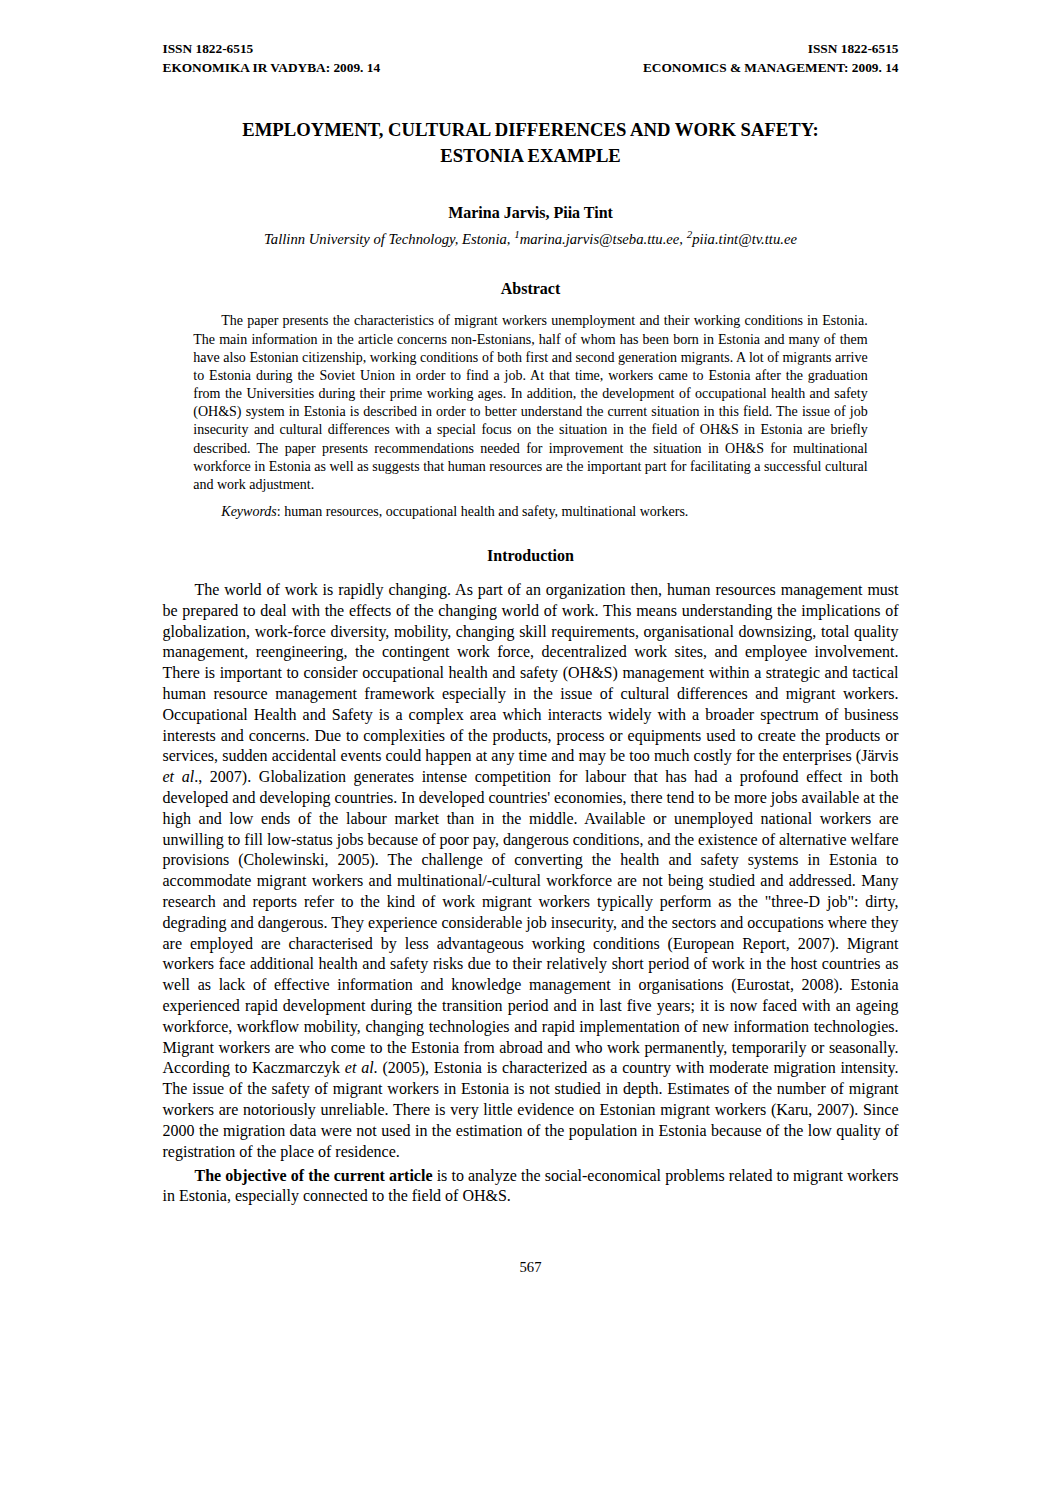ISSN 1822-6515
EKONOMIKA IR VADYBA: 2009. 14
ISSN 1822-6515
ECONOMICS & MANAGEMENT: 2009. 14
Employment, Cultural Differences and Work Safety:
Estonia Example
Marina Jarvis, Piia Tint
Tallinn University of Technology, Estonia, 1marina.jarvis@tseba.ttu.ee, 2piia.tint@tv.ttu.ee
Abstract
The paper presents the characteristics of migrant workers unemployment and their working conditions in Estonia. The main information in the article concerns non-Estonians, half of whom has been born in Estonia and many of them have also Estonian citizenship, working conditions of both first and second generation migrants. A lot of migrants arrive to Estonia during the Soviet Union in order to find a job. At that time, workers came to Estonia after the graduation from the Universities during their prime working ages. In addition, the development of occupational health and safety (OH&S) system in Estonia is described in order to better understand the current situation in this field. The issue of job insecurity and cultural differences with a special focus on the situation in the field of OH&S in Estonia are briefly described. The paper presents recommendations needed for improvement the situation in OH&S for multinational workforce in Estonia as well as suggests that human resources are the important part for facilitating a successful cultural and work adjustment.
Keywords: human resources, occupational health and safety, multinational workers.
Introduction
The world of work is rapidly changing. As part of an organization then, human resources management must be prepared to deal with the effects of the changing world of work. This means understanding the implications of globalization, work-force diversity, mobility, changing skill requirements, organisational downsizing, total quality management, reengineering, the contingent work force, decentralized work sites, and employee involvement. There is important to consider occupational health and safety (OH&S) management within a strategic and tactical human resource management framework especially in the issue of cultural differences and migrant workers. Occupational Health and Safety is a complex area which interacts widely with a broader spectrum of business interests and concerns. Due to complexities of the products, process or equipments used to create the products or services, sudden accidental events could happen at any time and may be too much costly for the enterprises (Järvis et al., 2007). Globalization generates intense competition for labour that has had a profound effect in both developed and developing countries. In developed countries' economies, there tend to be more jobs available at the high and low ends of the labour market than in the middle. Available or unemployed national workers are unwilling to fill low-status jobs because of poor pay, dangerous conditions, and the existence of alternative welfare provisions (Cholewinski, 2005). The challenge of converting the health and safety systems in Estonia to accommodate migrant workers and multinational/-cultural workforce are not being studied and addressed. Many research and reports refer to the kind of work migrant workers typically perform as the "three-D job": dirty, degrading and dangerous. They experience considerable job insecurity, and the sectors and occupations where they are employed are characterised by less advantageous working conditions (European Report, 2007). Migrant workers face additional health and safety risks due to their relatively short period of work in the host countries as well as lack of effective information and knowledge management in organisations (Eurostat, 2008). Estonia experienced rapid development during the transition period and in last five years; it is now faced with an ageing workforce, workflow mobility, changing technologies and rapid implementation of new information technologies. Migrant workers are who come to the Estonia from abroad and who work permanently, temporarily or seasonally. According to Kaczmarczyk et al. (2005), Estonia is characterized as a country with moderate migration intensity. The issue of the safety of migrant workers in Estonia is not studied in depth. Estimates of the number of migrant workers are notoriously unreliable. There is very little evidence on Estonian migrant workers (Karu, 2007). Since 2000 the migration data were not used in the estimation of the population in Estonia because of the low quality of registration of the place of residence.
The objective of the current article is to analyze the social-economical problems related to migrant workers in Estonia, especially connected to the field of OH&S.
567